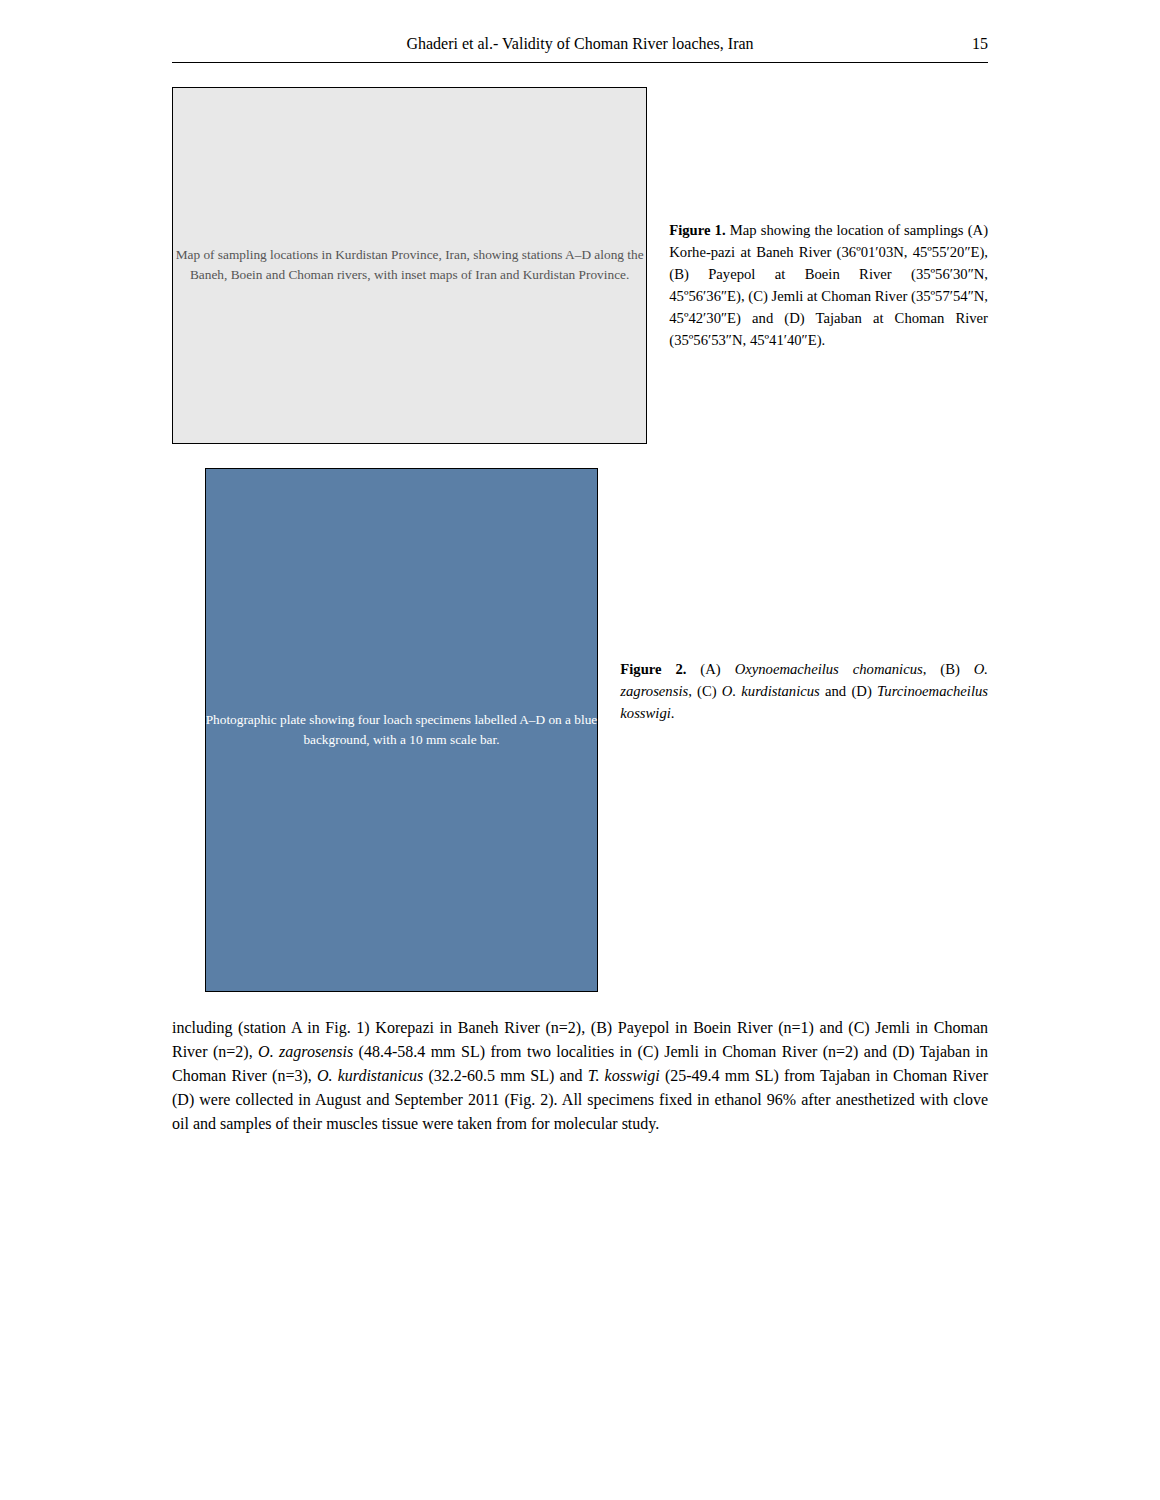Ghaderi et al.- Validity of Choman River loaches, Iran 15
Map of sampling locations in Kurdistan Province, Iran, showing stations A–D along the Baneh, Boein and Choman rivers, with inset maps of Iran and Kurdistan Province.
Figure 1. Map showing the location of samplings (A) Korhe-pazi at Baneh River (36º01′03N, 45º55′20″E), (B) Payepol at Boein River (35º56′30″N, 45º56′36″E), (C) Jemli at Choman River (35º57′54″N, 45º42′30″E) and (D) Tajaban at Choman River (35º56′53″N, 45º41′40″E).
Photographic plate showing four loach specimens labelled A–D on a blue background, with a 10 mm scale bar.
Figure 2. (A) Oxynoemacheilus chomanicus, (B) O. zagrosensis, (C) O. kurdistanicus and (D) Turcinoemacheilus kosswigi.
including (station A in Fig. 1) Korepazi in Baneh River (n=2), (B) Payepol in Boein River (n=1) and (C) Jemli in Choman River (n=2), O. zagrosensis (48.4-58.4 mm SL) from two localities in (C) Jemli in Choman River (n=2) and (D) Tajaban in Choman River (n=3), O. kurdistanicus (32.2-60.5 mm SL) and T. kosswigi (25-49.4 mm SL) from Tajaban in Choman River (D) were collected in August and September 2011 (Fig. 2). All specimens fixed in ethanol 96% after anesthetized with clove oil and samples of their muscles tissue were taken from for molecular study.